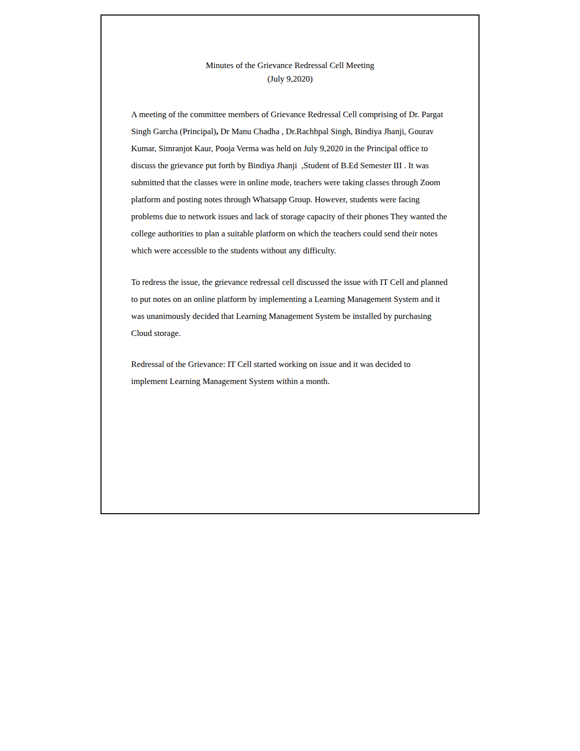Minutes of the Grievance Redressal Cell Meeting
(July 9,2020)
A meeting of the committee members of Grievance Redressal Cell comprising of Dr. Pargat Singh Garcha (Principal), Dr Manu Chadha , Dr.Rachhpal Singh, Bindiya Jhanji, Gourav Kumar, Simranjot Kaur, Pooja Verma was held on July 9,2020 in the Principal office to discuss the grievance put forth by Bindiya Jhanji ,Student of B.Ed Semester III . It was submitted that the classes were in online mode, teachers were taking classes through Zoom platform and posting notes through Whatsapp Group. However, students were facing problems due to network issues and lack of storage capacity of their phones They wanted the college authorities to plan a suitable platform on which the teachers could send their notes which were accessible to the students without any difficulty.
To redress the issue, the grievance redressal cell discussed the issue with IT Cell and planned to put notes on an online platform by implementing a Learning Management System and it was unanimously decided that Learning Management System be installed by purchasing Cloud storage.
Redressal of the Grievance: IT Cell started working on issue and it was decided to implement Learning Management System within a month.